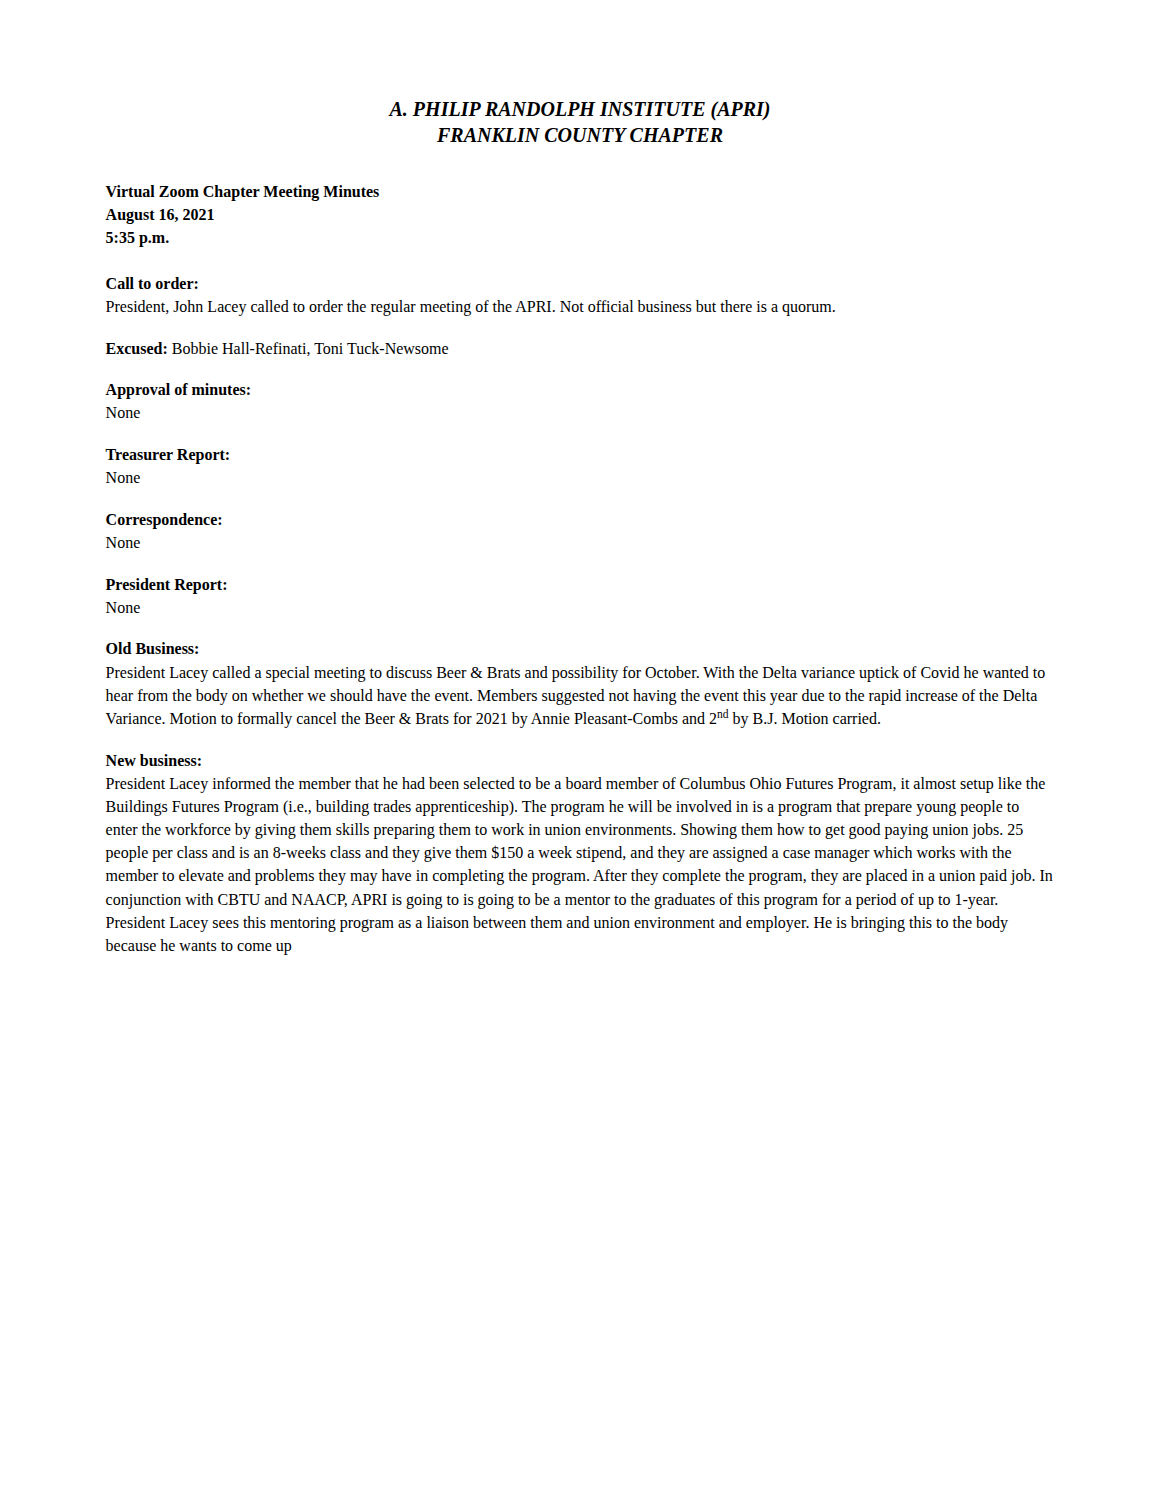A. PHILIP RANDOLPH INSTITUTE (APRI)
FRANKLIN COUNTY CHAPTER
Virtual Zoom Chapter Meeting Minutes
August 16, 2021
5:35 p.m.
Call to order:
President, John Lacey called to order the regular meeting of the APRI. Not official business but there is a quorum.
Excused: Bobbie Hall-Refinati, Toni Tuck-Newsome
Approval of minutes:
None
Treasurer Report:
None
Correspondence:
None
President Report:
None
Old Business:
President Lacey called a special meeting to discuss Beer & Brats and possibility for October. With the Delta variance uptick of Covid he wanted to hear from the body on whether we should have the event. Members suggested not having the event this year due to the rapid increase of the Delta Variance. Motion to formally cancel the Beer & Brats for 2021 by Annie Pleasant-Combs and 2nd by B.J. Motion carried.
New business:
President Lacey informed the member that he had been selected to be a board member of Columbus Ohio Futures Program, it almost setup like the Buildings Futures Program (i.e., building trades apprenticeship). The program he will be involved in is a program that prepare young people to enter the workforce by giving them skills preparing them to work in union environments. Showing them how to get good paying union jobs. 25 people per class and is an 8-weeks class and they give them $150 a week stipend, and they are assigned a case manager which works with the member to elevate and problems they may have in completing the program. After they complete the program, they are placed in a union paid job. In conjunction with CBTU and NAACP, APRI is going to is going to be a mentor to the graduates of this program for a period of up to 1-year. President Lacey sees this mentoring program as a liaison between them and union environment and employer. He is bringing this to the body because he wants to come up